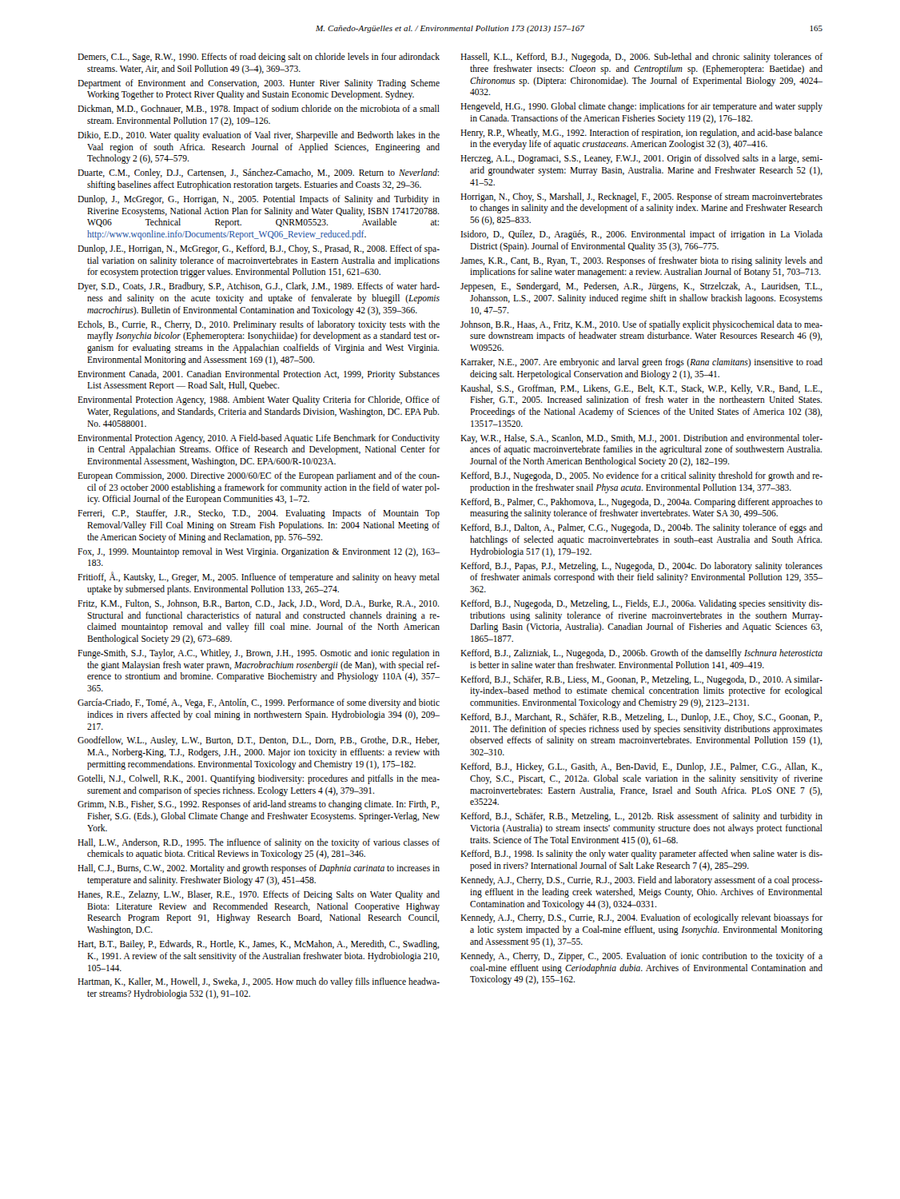M. Cañedo-Argüelles et al. / Environmental Pollution 173 (2013) 157–167 165
Demers, C.L., Sage, R.W., 1990. Effects of road deicing salt on chloride levels in four adirondack streams. Water, Air, and Soil Pollution 49 (3–4), 369–373.
Department of Environment and Conservation, 2003. Hunter River Salinity Trading Scheme Working Together to Protect River Quality and Sustain Economic Development. Sydney.
Dickman, M.D., Gochnauer, M.B., 1978. Impact of sodium chloride on the microbiota of a small stream. Environmental Pollution 17 (2), 109–126.
Dikio, E.D., 2010. Water quality evaluation of Vaal river, Sharpeville and Bedworth lakes in the Vaal region of south Africa. Research Journal of Applied Sciences, Engineering and Technology 2 (6), 574–579.
Duarte, C.M., Conley, D.J., Cartensen, J., Sánchez-Camacho, M., 2009. Return to Neverland: shifting baselines affect Eutrophication restoration targets. Estuaries and Coasts 32, 29–36.
Dunlop, J., McGregor, G., Horrigan, N., 2005. Potential Impacts of Salinity and Turbidity in Riverine Ecosystems, National Action Plan for Salinity and Water Quality, ISBN 1741720788. WQ06 Technical Report. QNRM05523. Available at: http://www.wqonline.info/Documents/Report_WQ06_Review_reduced.pdf.
Dunlop, J.E., Horrigan, N., McGregor, G., Kefford, B.J., Choy, S., Prasad, R., 2008. Effect of spatial variation on salinity tolerance of macroinvertebrates in Eastern Australia and implications for ecosystem protection trigger values. Environmental Pollution 151, 621–630.
Dyer, S.D., Coats, J.R., Bradbury, S.P., Atchison, G.J., Clark, J.M., 1989. Effects of water hardness and salinity on the acute toxicity and uptake of fenvalerate by bluegill (Lepomis macrochirus). Bulletin of Environmental Contamination and Toxicology 42 (3), 359–366.
Echols, B., Currie, R., Cherry, D., 2010. Preliminary results of laboratory toxicity tests with the mayfly Isonychia bicolor (Ephemeroptera: Isonychiidae) for development as a standard test organism for evaluating streams in the Appalachian coalfields of Virginia and West Virginia. Environmental Monitoring and Assessment 169 (1), 487–500.
Environment Canada, 2001. Canadian Environmental Protection Act, 1999, Priority Substances List Assessment Report — Road Salt, Hull, Quebec.
Environmental Protection Agency, 1988. Ambient Water Quality Criteria for Chloride, Office of Water, Regulations, and Standards, Criteria and Standards Division, Washington, DC. EPA Pub. No. 440588001.
Environmental Protection Agency, 2010. A Field-based Aquatic Life Benchmark for Conductivity in Central Appalachian Streams. Office of Research and Development, National Center for Environmental Assessment, Washington, DC. EPA/600/R-10/023A.
European Commission, 2000. Directive 2000/60/EC of the European parliament and of the council of 23 october 2000 establishing a framework for community action in the field of water policy. Official Journal of the European Communities 43, 1–72.
Ferreri, C.P., Stauffer, J.R., Stecko, T.D., 2004. Evaluating Impacts of Mountain Top Removal/Valley Fill Coal Mining on Stream Fish Populations. In: 2004 National Meeting of the American Society of Mining and Reclamation, pp. 576–592.
Fox, J., 1999. Mountaintop removal in West Virginia. Organization & Environment 12 (2), 163–183.
Fritioff, Å., Kautsky, L., Greger, M., 2005. Influence of temperature and salinity on heavy metal uptake by submersed plants. Environmental Pollution 133, 265–274.
Fritz, K.M., Fulton, S., Johnson, B.R., Barton, C.D., Jack, J.D., Word, D.A., Burke, R.A., 2010. Structural and functional characteristics of natural and constructed channels draining a reclaimed mountaintop removal and valley fill coal mine. Journal of the North American Benthological Society 29 (2), 673–689.
Funge-Smith, S.J., Taylor, A.C., Whitley, J., Brown, J.H., 1995. Osmotic and ionic regulation in the giant Malaysian fresh water prawn, Macrobrachium rosenbergii (de Man), with special reference to strontium and bromine. Comparative Biochemistry and Physiology 110A (4), 357–365.
García-Criado, F., Tomé, A., Vega, F., Antolín, C., 1999. Performance of some diversity and biotic indices in rivers affected by coal mining in northwestern Spain. Hydrobiologia 394 (0), 209–217.
Goodfellow, W.L., Ausley, L.W., Burton, D.T., Denton, D.L., Dorn, P.B., Grothe, D.R., Heber, M.A., Norberg-King, T.J., Rodgers, J.H., 2000. Major ion toxicity in effluents: a review with permitting recommendations. Environmental Toxicology and Chemistry 19 (1), 175–182.
Gotelli, N.J., Colwell, R.K., 2001. Quantifying biodiversity: procedures and pitfalls in the measurement and comparison of species richness. Ecology Letters 4 (4), 379–391.
Grimm, N.B., Fisher, S.G., 1992. Responses of arid-land streams to changing climate. In: Firth, P., Fisher, S.G. (Eds.), Global Climate Change and Freshwater Ecosystems. Springer-Verlag, New York.
Hall, L.W., Anderson, R.D., 1995. The influence of salinity on the toxicity of various classes of chemicals to aquatic biota. Critical Reviews in Toxicology 25 (4), 281–346.
Hall, C.J., Burns, C.W., 2002. Mortality and growth responses of Daphnia carinata to increases in temperature and salinity. Freshwater Biology 47 (3), 451–458.
Hanes, R.E., Zelazny, L.W., Blaser, R.E., 1970. Effects of Deicing Salts on Water Quality and Biota: Literature Review and Recommended Research, National Cooperative Highway Research Program Report 91, Highway Research Board, National Research Council, Washington, D.C.
Hart, B.T., Bailey, P., Edwards, R., Hortle, K., James, K., McMahon, A., Meredith, C., Swadling, K., 1991. A review of the salt sensitivity of the Australian freshwater biota. Hydrobiologia 210, 105–144.
Hartman, K., Kaller, M., Howell, J., Sweka, J., 2005. How much do valley fills influence headwater streams? Hydrobiologia 532 (1), 91–102.
Hassell, K.L., Kefford, B.J., Nugegoda, D., 2006. Sub-lethal and chronic salinity tolerances of three freshwater insects: Cloeon sp. and Centroptilum sp. (Ephemeroptera: Baetidae) and Chironomus sp. (Diptera: Chironomidae). The Journal of Experimental Biology 209, 4024–4032.
Hengeveld, H.G., 1990. Global climate change: implications for air temperature and water supply in Canada. Transactions of the American Fisheries Society 119 (2), 176–182.
Henry, R.P., Wheatly, M.G., 1992. Interaction of respiration, ion regulation, and acid-base balance in the everyday life of aquatic crustaceans. American Zoologist 32 (3), 407–416.
Herczeg, A.L., Dogramaci, S.S., Leaney, F.W.J., 2001. Origin of dissolved salts in a large, semi-arid groundwater system: Murray Basin, Australia. Marine and Freshwater Research 52 (1), 41–52.
Horrigan, N., Choy, S., Marshall, J., Recknagel, F., 2005. Response of stream macroinvertebrates to changes in salinity and the development of a salinity index. Marine and Freshwater Research 56 (6), 825–833.
Isidoro, D., Quílez, D., Aragüés, R., 2006. Environmental impact of irrigation in La Violada District (Spain). Journal of Environmental Quality 35 (3), 766–775.
James, K.R., Cant, B., Ryan, T., 2003. Responses of freshwater biota to rising salinity levels and implications for saline water management: a review. Australian Journal of Botany 51, 703–713.
Jeppesen, E., Søndergard, M., Pedersen, A.R., Jürgens, K., Strzelczak, A., Lauridsen, T.L., Johansson, L.S., 2007. Salinity induced regime shift in shallow brackish lagoons. Ecosystems 10, 47–57.
Johnson, B.R., Haas, A., Fritz, K.M., 2010. Use of spatially explicit physicochemical data to measure downstream impacts of headwater stream disturbance. Water Resources Research 46 (9), W09526.
Karraker, N.E., 2007. Are embryonic and larval green frogs (Rana clamitans) insensitive to road deicing salt. Herpetological Conservation and Biology 2 (1), 35–41.
Kaushal, S.S., Groffman, P.M., Likens, G.E., Belt, K.T., Stack, W.P., Kelly, V.R., Band, L.E., Fisher, G.T., 2005. Increased salinization of fresh water in the northeastern United States. Proceedings of the National Academy of Sciences of the United States of America 102 (38), 13517–13520.
Kay, W.R., Halse, S.A., Scanlon, M.D., Smith, M.J., 2001. Distribution and environmental tolerances of aquatic macroinvertebrate families in the agricultural zone of southwestern Australia. Journal of the North American Benthological Society 20 (2), 182–199.
Kefford, B.J., Nugegoda, D., 2005. No evidence for a critical salinity threshold for growth and reproduction in the freshwater snail Physa acuta. Environmental Pollution 134, 377–383.
Kefford, B., Palmer, C., Pakhomova, L., Nugegoda, D., 2004a. Comparing different approaches to measuring the salinity tolerance of freshwater invertebrates. Water SA 30, 499–506.
Kefford, B.J., Dalton, A., Palmer, C.G., Nugegoda, D., 2004b. The salinity tolerance of eggs and hatchlings of selected aquatic macroinvertebrates in south–east Australia and South Africa. Hydrobiologia 517 (1), 179–192.
Kefford, B.J., Papas, P.J., Metzeling, L., Nugegoda, D., 2004c. Do laboratory salinity tolerances of freshwater animals correspond with their field salinity? Environmental Pollution 129, 355–362.
Kefford, B.J., Nugegoda, D., Metzeling, L., Fields, E.J., 2006a. Validating species sensitivity distributions using salinity tolerance of riverine macroinvertebrates in the southern Murray-Darling Basin (Victoria, Australia). Canadian Journal of Fisheries and Aquatic Sciences 63, 1865–1877.
Kefford, B.J., Zalizniak, L., Nugegoda, D., 2006b. Growth of the damselfly Ischnura heterosticta is better in saline water than freshwater. Environmental Pollution 141, 409–419.
Kefford, B.J., Schäfer, R.B., Liess, M., Goonan, P., Metzeling, L., Nugegoda, D., 2010. A similarity-index–based method to estimate chemical concentration limits protective for ecological communities. Environmental Toxicology and Chemistry 29 (9), 2123–2131.
Kefford, B.J., Marchant, R., Schäfer, R.B., Metzeling, L., Dunlop, J.E., Choy, S.C., Goonan, P., 2011. The definition of species richness used by species sensitivity distributions approximates observed effects of salinity on stream macroinvertebrates. Environmental Pollution 159 (1), 302–310.
Kefford, B.J., Hickey, G.L., Gasith, A., Ben-David, E., Dunlop, J.E., Palmer, C.G., Allan, K., Choy, S.C., Piscart, C., 2012a. Global scale variation in the salinity sensitivity of riverine macroinvertebrates: Eastern Australia, France, Israel and South Africa. PLoS ONE 7 (5), e35224.
Kefford, B.J., Schäfer, R.B., Metzeling, L., 2012b. Risk assessment of salinity and turbidity in Victoria (Australia) to stream insects' community structure does not always protect functional traits. Science of The Total Environment 415 (0), 61–68.
Kefford, B.J., 1998. Is salinity the only water quality parameter affected when saline water is disposed in rivers? International Journal of Salt Lake Research 7 (4), 285–299.
Kennedy, A.J., Cherry, D.S., Currie, R.J., 2003. Field and laboratory assessment of a coal processing effluent in the leading creek watershed, Meigs County, Ohio. Archives of Environmental Contamination and Toxicology 44 (3), 0324–0331.
Kennedy, A.J., Cherry, D.S., Currie, R.J., 2004. Evaluation of ecologically relevant bioassays for a lotic system impacted by a Coal-mine effluent, using Isonychia. Environmental Monitoring and Assessment 95 (1), 37–55.
Kennedy, A., Cherry, D., Zipper, C., 2005. Evaluation of ionic contribution to the toxicity of a coal-mine effluent using Ceriodaphnia dubia. Archives of Environmental Contamination and Toxicology 49 (2), 155–162.